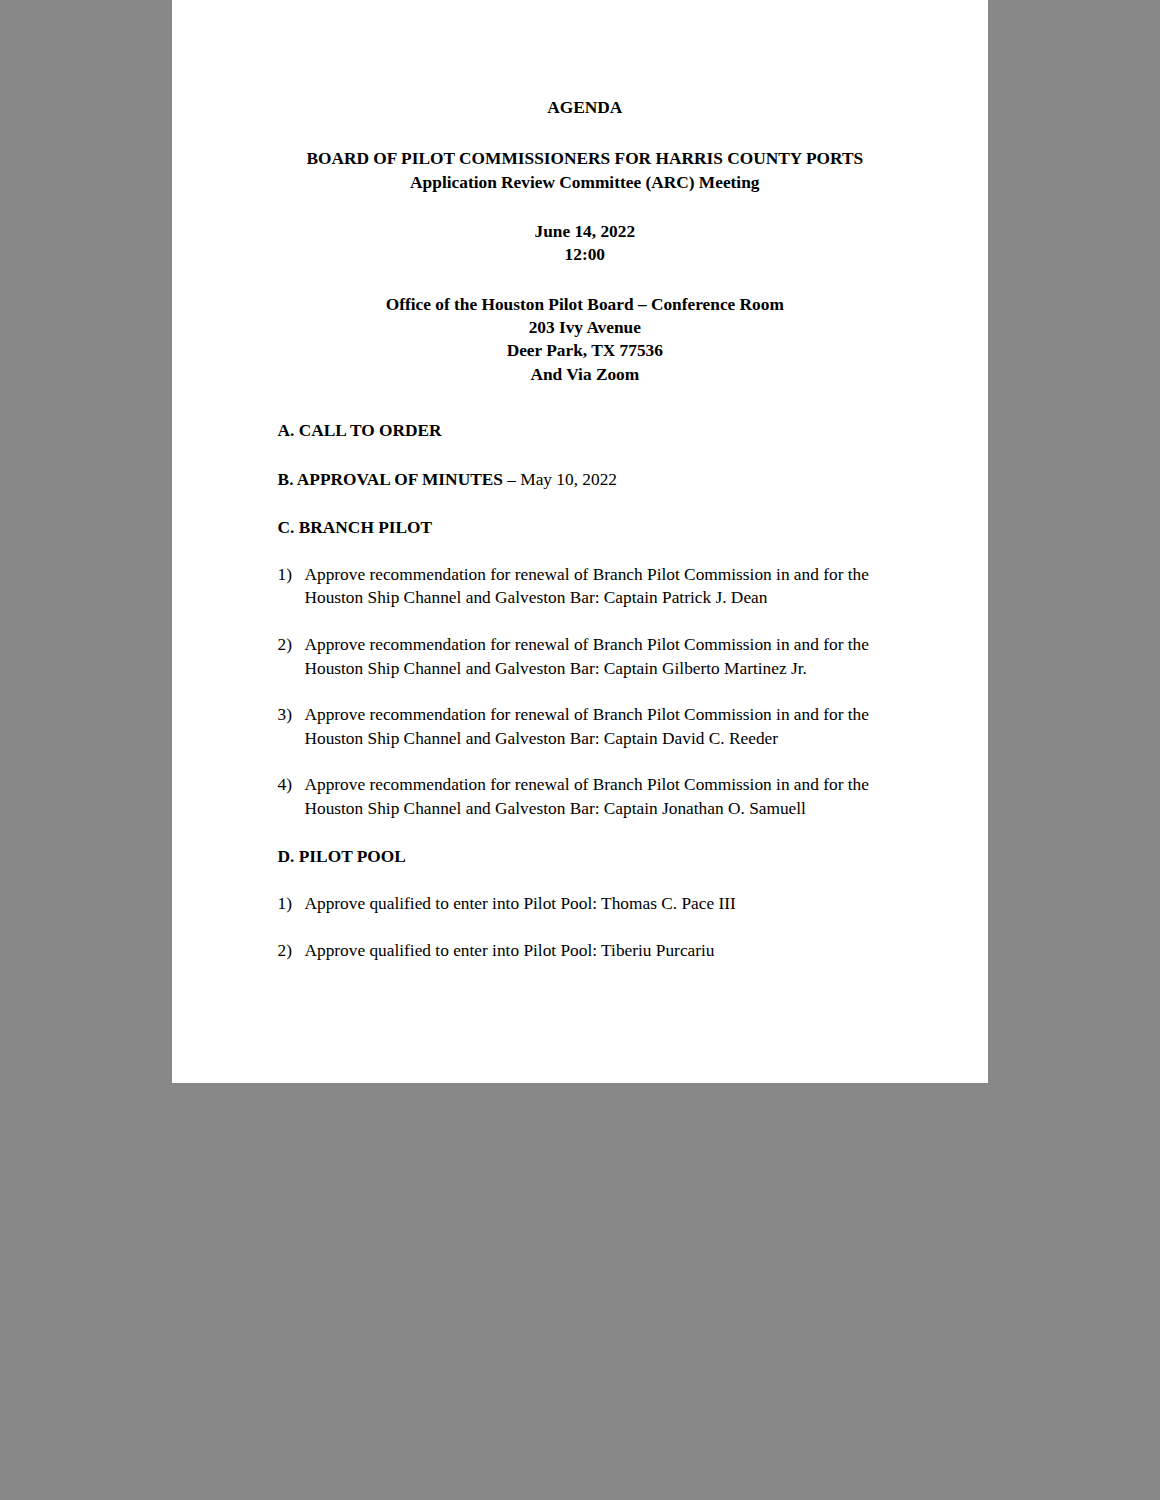AGENDA
BOARD OF PILOT COMMISSIONERS FOR HARRIS COUNTY PORTS
Application Review Committee (ARC) Meeting
June 14, 2022
12:00
Office of the Houston Pilot Board – Conference Room
203 Ivy Avenue
Deer Park, TX 77536
And Via Zoom
A. CALL TO ORDER
B. APPROVAL OF MINUTES – May 10, 2022
C. BRANCH PILOT
1) Approve recommendation for renewal of Branch Pilot Commission in and for the Houston Ship Channel and Galveston Bar: Captain Patrick J. Dean
2) Approve recommendation for renewal of Branch Pilot Commission in and for the Houston Ship Channel and Galveston Bar: Captain Gilberto Martinez Jr.
3) Approve recommendation for renewal of Branch Pilot Commission in and for the Houston Ship Channel and Galveston Bar: Captain David C. Reeder
4) Approve recommendation for renewal of Branch Pilot Commission in and for the Houston Ship Channel and Galveston Bar: Captain Jonathan O. Samuell
D. PILOT POOL
1) Approve qualified to enter into Pilot Pool: Thomas C. Pace III
2) Approve qualified to enter into Pilot Pool: Tiberiu Purcariu